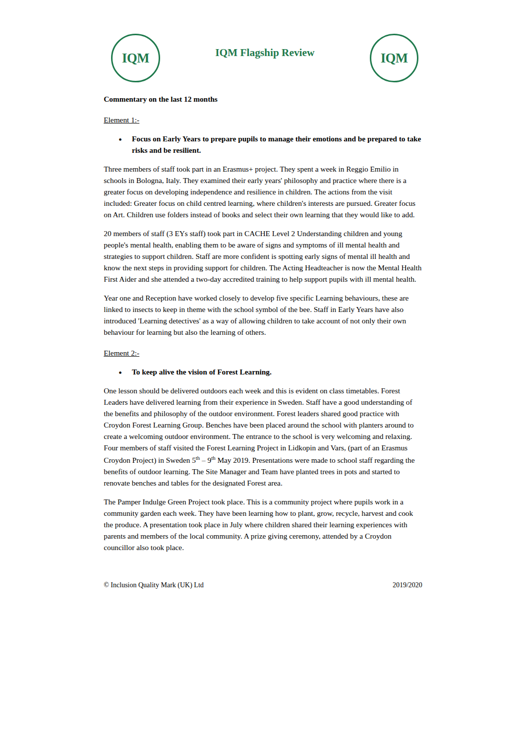IQM
IQM Flagship Review
IQM
Commentary on the last 12 months
Element 1:-
Focus on Early Years to prepare pupils to manage their emotions and be prepared to take risks and be resilient.
Three members of staff took part in an Erasmus+ project. They spent a week in Reggio Emilio in schools in Bologna, Italy. They examined their early years' philosophy and practice where there is a greater focus on developing independence and resilience in children. The actions from the visit included: Greater focus on child centred learning, where children's interests are pursued. Greater focus on Art. Children use folders instead of books and select their own learning that they would like to add.
20 members of staff (3 EYs staff) took part in CACHE Level 2 Understanding children and young people's mental health, enabling them to be aware of signs and symptoms of ill mental health and strategies to support children. Staff are more confident is spotting early signs of mental ill health and know the next steps in providing support for children. The Acting Headteacher is now the Mental Health First Aider and she attended a two-day accredited training to help support pupils with ill mental health.
Year one and Reception have worked closely to develop five specific Learning behaviours, these are linked to insects to keep in theme with the school symbol of the bee. Staff in Early Years have also introduced 'Learning detectives' as a way of allowing children to take account of not only their own behaviour for learning but also the learning of others.
Element 2:-
To keep alive the vision of Forest Learning.
One lesson should be delivered outdoors each week and this is evident on class timetables. Forest Leaders have delivered learning from their experience in Sweden. Staff have a good understanding of the benefits and philosophy of the outdoor environment. Forest leaders shared good practice with Croydon Forest Learning Group. Benches have been placed around the school with planters around to create a welcoming outdoor environment. The entrance to the school is very welcoming and relaxing. Four members of staff visited the Forest Learning Project in Lidkopin and Vars, (part of an Erasmus Croydon Project) in Sweden 5th – 9th May 2019. Presentations were made to school staff regarding the benefits of outdoor learning. The Site Manager and Team have planted trees in pots and started to renovate benches and tables for the designated Forest area.
The Pamper Indulge Green Project took place. This is a community project where pupils work in a community garden each week. They have been learning how to plant, grow, recycle, harvest and cook the produce. A presentation took place in July where children shared their learning experiences with parents and members of the local community. A prize giving ceremony, attended by a Croydon councillor also took place.
© Inclusion Quality Mark (UK) Ltd 2019/2020